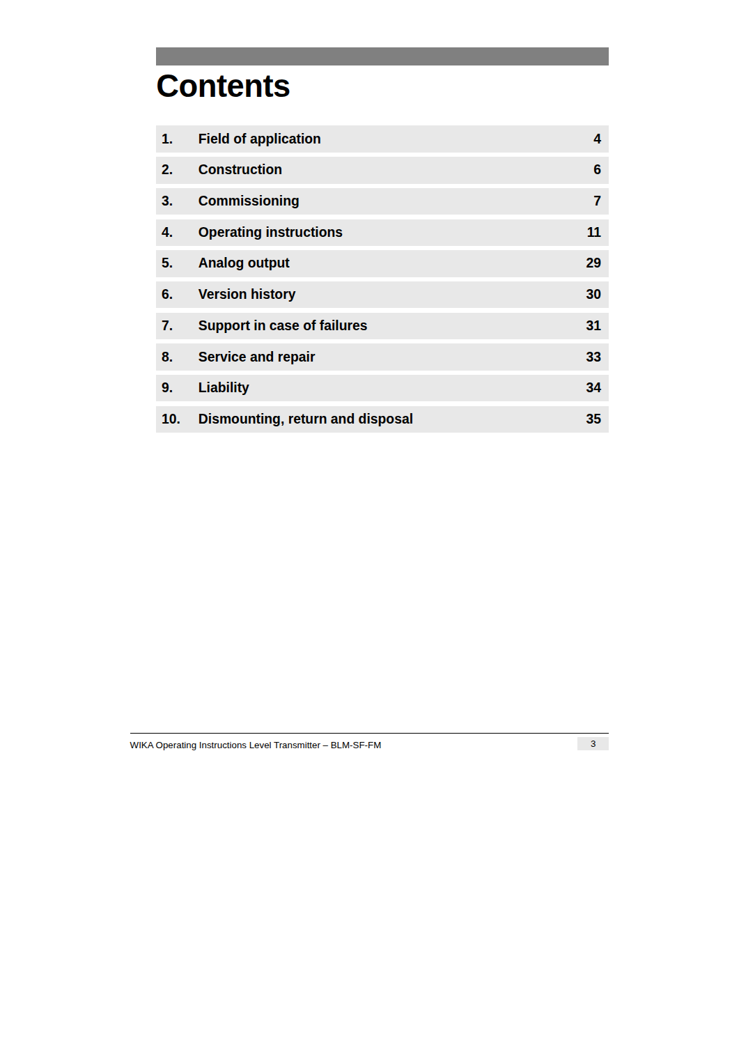Contents
1. Field of application 4
2. Construction 6
3. Commissioning 7
4. Operating instructions 11
5. Analog output 29
6. Version history 30
7. Support in case of failures 31
8. Service and repair 33
9. Liability 34
10. Dismounting, return and disposal 35
WIKA Operating Instructions Level Transmitter – BLM-SF-FM 3